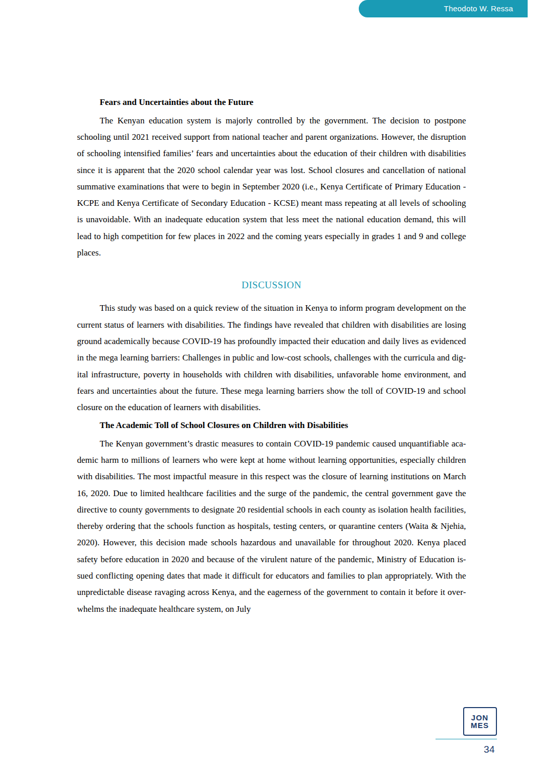Theodoto W. Ressa
Fears and Uncertainties about the Future
The Kenyan education system is majorly controlled by the government. The decision to postpone schooling until 2021 received support from national teacher and parent organizations. However, the disruption of schooling intensified families’ fears and uncertainties about the education of their children with disabilities since it is apparent that the 2020 school calendar year was lost. School closures and cancellation of national summative examinations that were to begin in September 2020 (i.e., Kenya Certificate of Primary Education - KCPE and Kenya Certificate of Secondary Education - KCSE) meant mass repeating at all levels of schooling is unavoidable. With an inadequate education system that less meet the national education demand, this will lead to high competition for few places in 2022 and the coming years especially in grades 1 and 9 and college places.
DISCUSSION
This study was based on a quick review of the situation in Kenya to inform program development on the current status of learners with disabilities. The findings have revealed that children with disabilities are losing ground academically because COVID-19 has profoundly impacted their education and daily lives as evidenced in the mega learning barriers: Challenges in public and low-cost schools, challenges with the curricula and digital infrastructure, poverty in households with children with disabilities, unfavorable home environment, and fears and uncertainties about the future. These mega learning barriers show the toll of COVID-19 and school closure on the education of learners with disabilities.
The Academic Toll of School Closures on Children with Disabilities
The Kenyan government’s drastic measures to contain COVID-19 pandemic caused unquantifiable academic harm to millions of learners who were kept at home without learning opportunities, especially children with disabilities. The most impactful measure in this respect was the closure of learning institutions on March 16, 2020. Due to limited healthcare facilities and the surge of the pandemic, the central government gave the directive to county governments to designate 20 residential schools in each county as isolation health facilities, thereby ordering that the schools function as hospitals, testing centers, or quarantine centers (Waita & Njehia, 2020). However, this decision made schools hazardous and unavailable for throughout 2020. Kenya placed safety before education in 2020 and because of the virulent nature of the pandemic, Ministry of Education issued conflicting opening dates that made it difficult for educators and families to plan appropriately. With the unpredictable disease ravaging across Kenya, and the eagerness of the government to contain it before it overwhelms the inadequate healthcare system, on July
JON MES
34